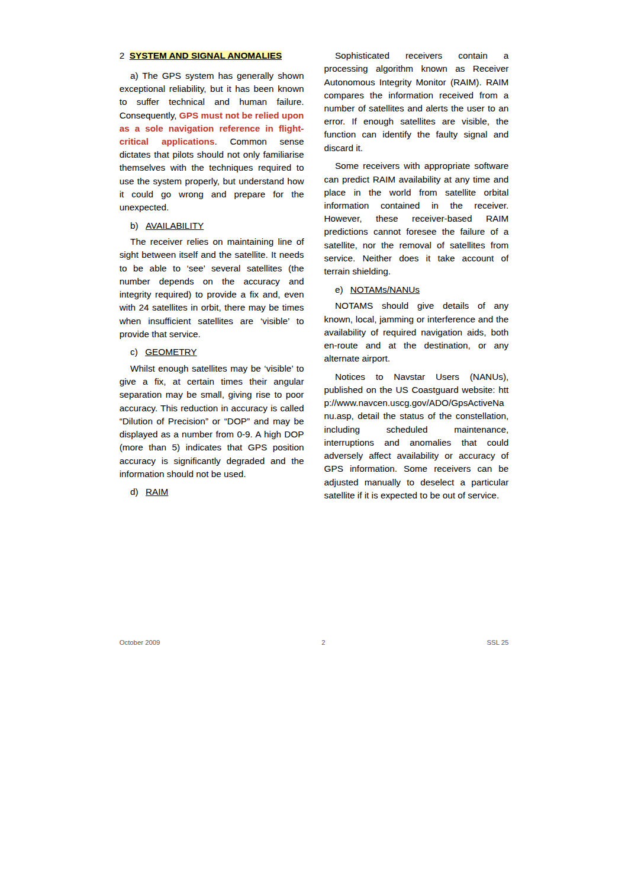2
SYSTEM AND SIGNAL ANOMALIES
a) The GPS system has generally shown exceptional reliability, but it has been known to suffer technical and human failure. Consequently, GPS must not be relied upon as a sole navigation reference in flight-critical applications. Common sense dictates that pilots should not only familiarise themselves with the techniques required to use the system properly, but understand how it could go wrong and prepare for the unexpected.
b)AVAILABILITY
The receiver relies on maintaining line of sight between itself and the satellite. It needs to be able to ‘see’ several satellites (the number depends on the accuracy and integrity required) to provide a fix and, even with 24 satellites in orbit, there may be times when insufficient satellites are ‘visible’ to provide that service.
c)GEOMETRY
Whilst enough satellites may be ‘visible’ to give a fix, at certain times their angular separation may be small, giving rise to poor accuracy. This reduction in accuracy is called “Dilution of Precision” or “DOP” and may be displayed as a number from 0-9. A high DOP (more than 5) indicates that GPS position accuracy is significantly degraded and the information should not be used.
d)RAIM
Sophisticated receivers contain a processing algorithm known as Receiver Autonomous Integrity Monitor (RAIM). RAIM compares the information received from a number of satellites and alerts the user to an error. If enough satellites are visible, the function can identify the faulty signal and discard it.
Some receivers with appropriate software can predict RAIM availability at any time and place in the world from satellite orbital information contained in the receiver. However, these receiver-based RAIM predictions cannot foresee the failure of a satellite, nor the removal of satellites from service. Neither does it take account of terrain shielding.
e)NOTAMs/NANUs
NOTAMS should give details of any known, local, jamming or interference and the availability of required navigation aids, both en-route and at the destination, or any alternate airport.
Notices to Navstar Users (NANUs), published on the US Coastguard website: http://www.navcen.uscg.gov/ADO/GpsActiveNanu.asp, detail the status of the constellation, including scheduled maintenance, interruptions and anomalies that could adversely affect availability or accuracy of GPS information. Some receivers can be adjusted manually to deselect a particular satellite if it is expected to be out of service.
October 2009 2 SSL 25